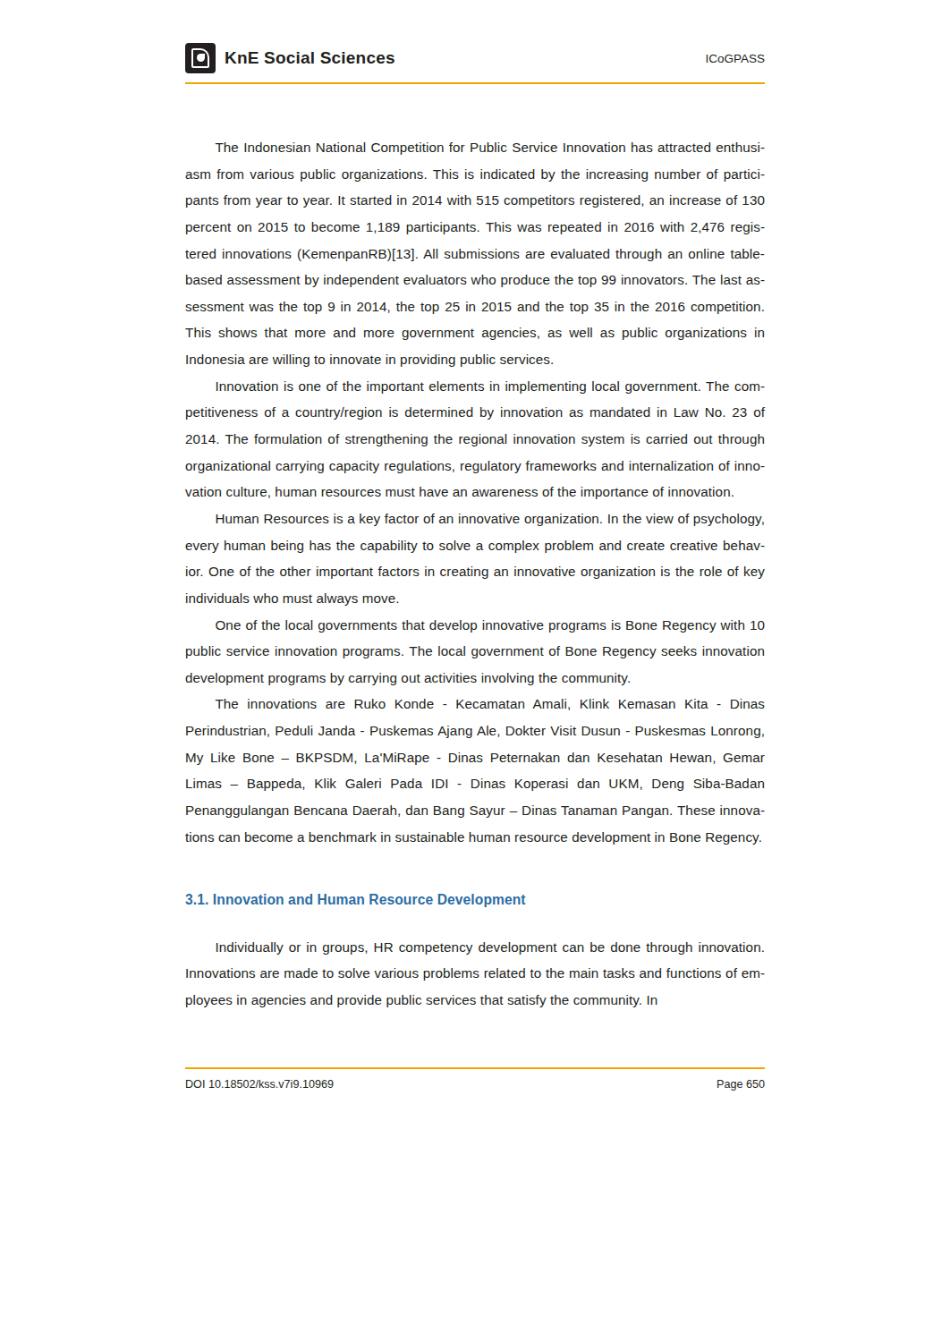KnE Social Sciences
ICoGPASS
The Indonesian National Competition for Public Service Innovation has attracted enthusiasm from various public organizations. This is indicated by the increasing number of participants from year to year. It started in 2014 with 515 competitors registered, an increase of 130 percent on 2015 to become 1,189 participants. This was repeated in 2016 with 2,476 registered innovations (KemenpanRB)[13]. All submissions are evaluated through an online table-based assessment by independent evaluators who produce the top 99 innovators. The last assessment was the top 9 in 2014, the top 25 in 2015 and the top 35 in the 2016 competition. This shows that more and more government agencies, as well as public organizations in Indonesia are willing to innovate in providing public services.
Innovation is one of the important elements in implementing local government. The competitiveness of a country/region is determined by innovation as mandated in Law No. 23 of 2014. The formulation of strengthening the regional innovation system is carried out through organizational carrying capacity regulations, regulatory frameworks and internalization of innovation culture, human resources must have an awareness of the importance of innovation.
Human Resources is a key factor of an innovative organization. In the view of psychology, every human being has the capability to solve a complex problem and create creative behavior. One of the other important factors in creating an innovative organization is the role of key individuals who must always move.
One of the local governments that develop innovative programs is Bone Regency with 10 public service innovation programs. The local government of Bone Regency seeks innovation development programs by carrying out activities involving the community.
The innovations are Ruko Konde - Kecamatan Amali, Klink Kemasan Kita - Dinas Perindustrian, Peduli Janda - Puskemas Ajang Ale, Dokter Visit Dusun - Puskesmas Lonrong, My Like Bone – BKPSDM, La'MiRape - Dinas Peternakan dan Kesehatan Hewan, Gemar Limas – Bappeda, Klik Galeri Pada IDI - Dinas Koperasi dan UKM, Deng Siba-Badan Penanggulangan Bencana Daerah, dan Bang Sayur – Dinas Tanaman Pangan. These innovations can become a benchmark in sustainable human resource development in Bone Regency.
3.1. Innovation and Human Resource Development
Individually or in groups, HR competency development can be done through innovation. Innovations are made to solve various problems related to the main tasks and functions of employees in agencies and provide public services that satisfy the community. In
DOI 10.18502/kss.v7i9.10969
Page 650